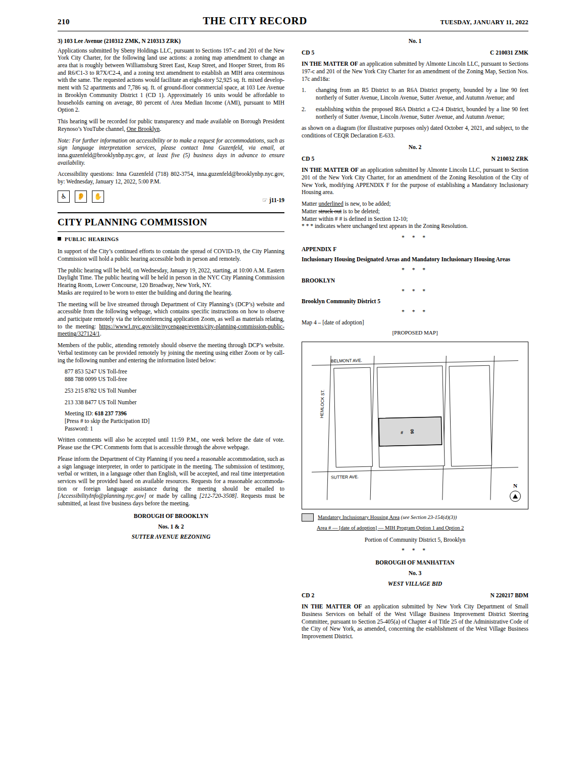210
THE CITY RECORD
TUESDAY, JANUARY 11, 2022
3) 103 Lee Avenue (210312 ZMK, N 210313 ZRK)
Applications submitted by Sbeny Holdings LLC, pursuant to Sections 197-c and 201 of the New York City Charter, for the following land use actions: a zoning map amendment to change an area that is roughly between Williamsburg Street East, Keap Street, and Hooper Street, from R6 and R6/C1-3 to R7X/C2-4, and a zoning text amendment to establish an MIH area coterminous with the same. The requested actions would facilitate an eight-story 52,925 sq. ft. mixed development with 52 apartments and 7,786 sq. ft. of ground-floor commercial space, at 103 Lee Avenue in Brooklyn Community District 1 (CD 1). Approximately 16 units would be affordable to households earning on average, 80 percent of Area Median Income (AMI), pursuant to MIH Option 2.
This hearing will be recorded for public transparency and made available on Borough President Reynoso’s YouTube channel, One Brooklyn.
Note: For further information on accessibility or to make a request for accommodations, such as sign language interpretation services, please contact Inna Guzenfeld, via email, at inna.guzenfeld@brooklynbp.nyc.gov, at least five (5) business days in advance to ensure availability.
Accessibility questions: Inna Guzenfeld (718) 802-3754, inna.guzenfeld@brooklynbp.nyc.gov, by: Wednesday, January 12, 2022, 5:00 P.M.
♿ 👂 ✋
☞ j11-19
CITY PLANNING COMMISSION
PUBLIC HEARINGS
In support of the City’s continued efforts to contain the spread of COVID-19, the City Planning Commission will hold a public hearing accessible both in person and remotely.
The public hearing will be held, on Wednesday, January 19, 2022, starting, at 10:00 A.M. Eastern Daylight Time. The public hearing will be held in person in the NYC City Planning Commission Hearing Room, Lower Concourse, 120 Broadway, New York, NY.
Masks are required to be worn to enter the building and during the hearing.
The meeting will be live streamed through Department of City Planning’s (DCP’s) website and accessible from the following webpage, which contains specific instructions on how to observe and participate remotely via the teleconferencing application Zoom, as well as materials relating, to the meeting: https://www1.nyc.gov/site/nycengage/events/city-planning-commission-public-meeting/327124/1.
Members of the public, attending remotely should observe the meeting through DCP’s website. Verbal testimony can be provided remotely by joining the meeting using either Zoom or by calling the following number and entering the information listed below:
877 853 5247 US Toll-free
888 788 0099 US Toll-free
253 215 8782 US Toll Number
213 338 8477 US Toll Number
Meeting ID: 618 237 7396
[Press # to skip the Participation ID]
Password: 1
Written comments will also be accepted until 11:59 P.M., one week before the date of vote. Please use the CPC Comments form that is accessible through the above webpage.
Please inform the Department of City Planning if you need a reasonable accommodation, such as a sign language interpreter, in order to participate in the meeting. The submission of testimony, verbal or written, in a language other than English, will be accepted, and real time interpretation services will be provided based on available resources. Requests for a reasonable accommodation or foreign language assistance during the meeting should be emailed to [AccessibilityInfo@planning.nyc.gov] or made by calling [212-720-3508]. Requests must be submitted, at least five business days before the meeting.
BOROUGH OF BROOKLYN
Nos. 1 & 2
SUTTER AVENUE REZONING
No. 1
CD 5 C 210031 ZMK
IN THE MATTER OF an application submitted by Almonte Lincoln LLC, pursuant to Sections 197-c and 201 of the New York City Charter for an amendment of the Zoning Map, Section Nos. 17c and18a:
1. changing from an R5 District to an R6A District property, bounded by a line 90 feet northerly of Sutter Avenue, Lincoln Avenue, Sutter Avenue, and Autumn Avenue; and
2. establishing within the proposed R6A District a C2-4 District, bounded by a line 90 feet northerly of Sutter Avenue, Lincoln Avenue, Sutter Avenue, and Autumn Avenue;
as shown on a diagram (for illustrative purposes only) dated October 4, 2021, and subject, to the conditions of CEQR Declaration E-633.
No. 2
CD 5 N 210032 ZRK
IN THE MATTER OF an application submitted by Almonte Lincoln LLC, pursuant to Section 201 of the New York City Charter, for an amendment of the Zoning Resolution of the City of New York, modifying APPENDIX F for the purpose of establishing a Mandatory Inclusionary Housing area.
Matter underlined is new, to be added;
Matter struck out is to be deleted;
Matter within # # is defined in Section 12-10;
* * * indicates where unchanged text appears in the Zoning Resolution.
* * *
APPENDIX F
Inclusionary Housing Designated Areas and Mandatory Inclusionary Housing Areas
* * *
BROOKLYN
* * *
Brooklyn Community District 5
* * *
Map 4 – [date of adoption]
[PROPOSED MAP]
BELMONT AVE. SUTTER AVE. HEMLOCK ST. AUTUMN AVE. LINCOLN AVE. SHERIDAN AVE. # 90
N
Mandatory Inclusionary Housing Area (see Section 23-154(d)(3))
Area # — [date of adoption] — MIH Program Option 1 and Option 2
Portion of Community District 5, Brooklyn
* * *
BOROUGH OF MANHATTAN
No. 3
WEST VILLAGE BID
CD 2 N 220217 BDM
IN THE MATTER OF an application submitted by New York City Department of Small Business Services on behalf of the West Village Business Improvement District Steering Committee, pursuant to Section 25-405(a) of Chapter 4 of Title 25 of the Administrative Code of the City of New York, as amended, concerning the establishment of the West Village Business Improvement District.